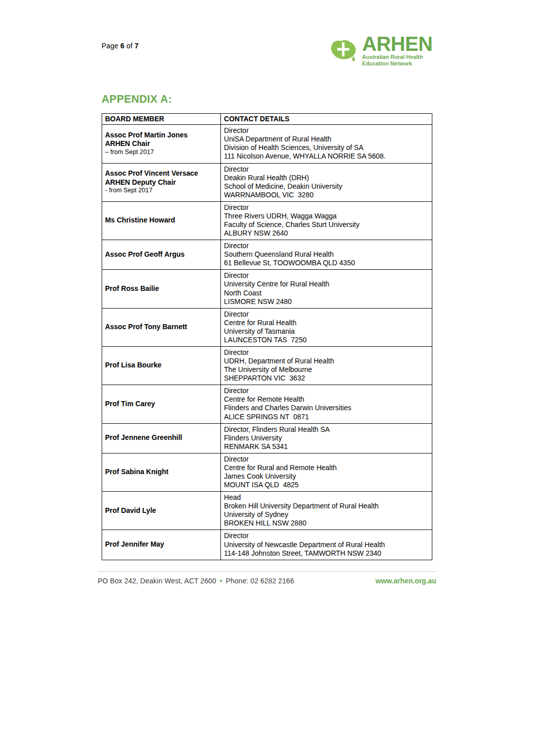Page 6 of 7
ARHEN
Australian Rural Health
Education Network
APPENDIX A:
| BOARD MEMBER | CONTACT DETAILS |
| --- | --- |
| Assoc Prof Martin Jones ARHEN Chair – from Sept 2017 | Director UniSA Department of Rural Health Division of Health Sciences, University of SA 111 Nicolson Avenue, WHYALLA NORRIE SA 5608. |
| Assoc Prof Vincent Versace ARHEN Deputy Chair - from Sept 2017 | Director Deakin Rural Health (DRH) School of Medicine, Deakin University WARRNAMBOOL VIC 3280 |
| Ms Christine Howard | Director Three Rivers UDRH, Wagga Wagga Faculty of Science, Charles Sturt University ALBURY NSW 2640 |
| Assoc Prof Geoff Argus | Director Southern Queensland Rural Health 61 Bellevue St, TOOWOOMBA QLD 4350 |
| Prof Ross Bailie | Director University Centre for Rural Health North Coast LISMORE NSW 2480 |
| Assoc Prof Tony Barnett | Director Centre for Rural Health University of Tasmania LAUNCESTON TAS 7250 |
| Prof Lisa Bourke | Director UDRH, Department of Rural Health The University of Melbourne SHEPPARTON VIC 3632 |
| Prof Tim Carey | Director Centre for Remote Health Flinders and Charles Darwin Universities ALICE SPRINGS NT 0871 |
| Prof Jennene Greenhill | Director, Flinders Rural Health SA Flinders University RENMARK SA 5341 |
| Prof Sabina Knight | Director Centre for Rural and Remote Health James Cook University MOUNT ISA QLD 4825 |
| Prof David Lyle | Head Broken Hill University Department of Rural Health University of Sydney BROKEN HILL NSW 2880 |
| Prof Jennifer May | Director University of Newcastle Department of Rural Health 114-148 Johnston Street, TAMWORTH NSW 2340 |
PO Box 242, Deakin West, ACT 2600 • Phone: 02 6282 2166
www.arhen.org.au